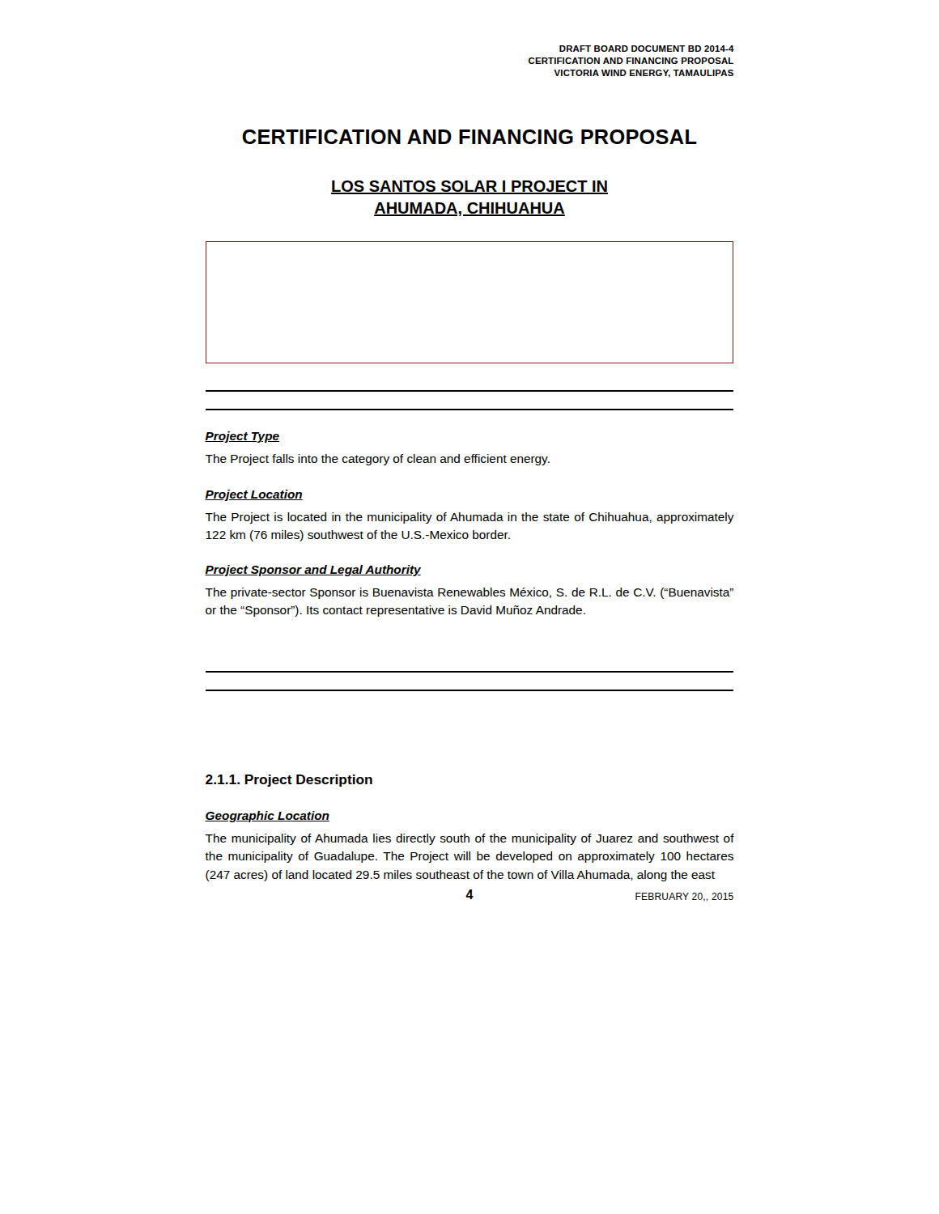DRAFT BOARD DOCUMENT BD 2014-4
CERTIFICATION AND FINANCING PROPOSAL
VICTORIA WIND ENERGY, TAMAULIPAS
CERTIFICATION AND FINANCING PROPOSAL
LOS SANTOS SOLAR I PROJECT IN AHUMADA, CHIHUAHUA
Project Type
The Project falls into the category of clean and efficient energy.
Project Location
The Project is located in the municipality of Ahumada in the state of Chihuahua, approximately 122 km (76 miles) southwest of the U.S.-Mexico border.
Project Sponsor and Legal Authority
The private-sector Sponsor is Buenavista Renewables México, S. de R.L. de C.V. (“Buenavista” or the “Sponsor”). Its contact representative is David Muñoz Andrade.
2.1.1. Project Description
Geographic Location
The municipality of Ahumada lies directly south of the municipality of Juarez and southwest of the municipality of Guadalupe. The Project will be developed on approximately 100 hectares (247 acres) of land located 29.5 miles southeast of the town of Villa Ahumada, along the east
4
FEBRUARY 20,, 2015